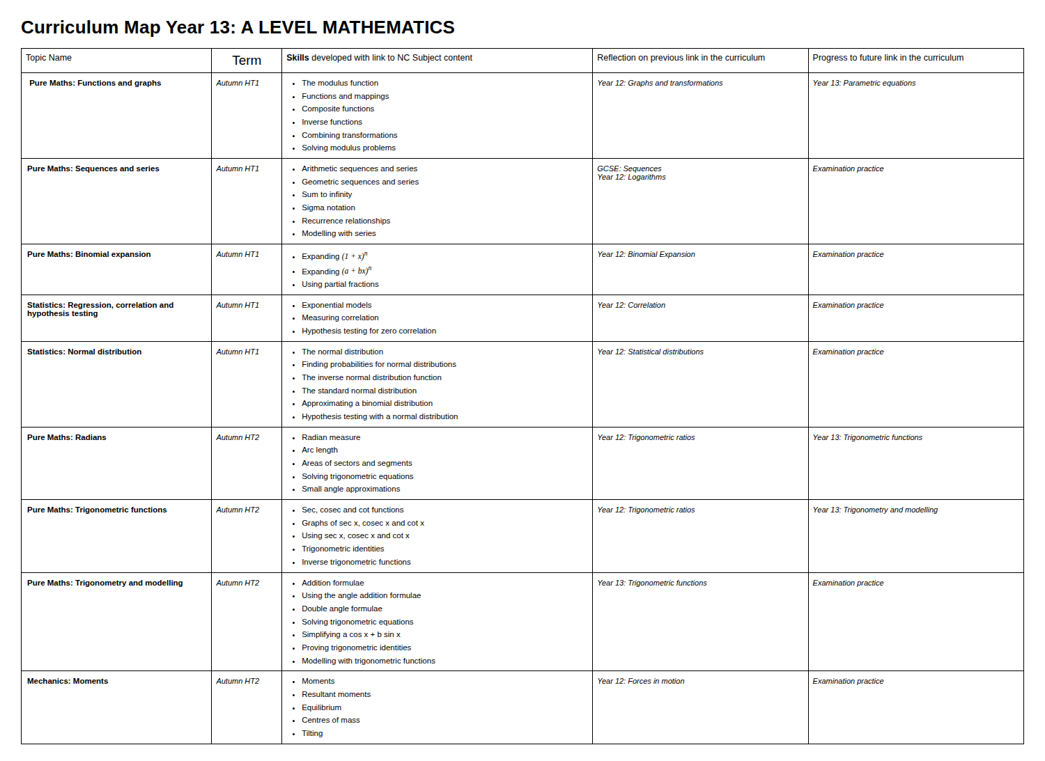Curriculum Map Year 13: A LEVEL MATHEMATICS
| Topic Name | Term | Skills developed with link to NC Subject content | Reflection on previous link in the curriculum | Progress to future link in the curriculum |
| --- | --- | --- | --- | --- |
| Pure Maths: Functions and graphs | Autumn HT1 | The modulus function Functions and mappings Composite functions Inverse functions Combining transformations Solving modulus problems | Year 12: Graphs and transformations | Year 13: Parametric equations |
| Pure Maths: Sequences and series | Autumn HT1 | Arithmetic sequences and series Geometric sequences and series Sum to infinity Sigma notation Recurrence relationships Modelling with series | GCSE: Sequences Year 12: Logarithms | Examination practice |
| Pure Maths: Binomial expansion | Autumn HT1 | Expanding (1 + x) n Expanding (a + bx) n Using partial fractions | Year 12: Binomial Expansion | Examination practice |
| Statistics: Regression, correlation and hypothesis testing | Autumn HT1 | Exponential models Measuring correlation Hypothesis testing for zero correlation | Year 12: Correlation | Examination practice |
| Statistics: Normal distribution | Autumn HT1 | The normal distribution Finding probabilities for normal distributions The inverse normal distribution function The standard normal distribution Approximating a binomial distribution Hypothesis testing with a normal distribution | Year 12: Statistical distributions | Examination practice |
| Pure Maths: Radians | Autumn HT2 | Radian measure Arc length Areas of sectors and segments Solving trigonometric equations Small angle approximations | Year 12: Trigonometric ratios | Year 13: Trigonometric functions |
| Pure Maths: Trigonometric functions | Autumn HT2 | Sec, cosec and cot functions Graphs of sec x, cosec x and cot x Using sec x, cosec x and cot x Trigonometric identities Inverse trigonometric functions | Year 12: Trigonometric ratios | Year 13: Trigonometry and modelling |
| Pure Maths: Trigonometry and modelling | Autumn HT2 | Addition formulae Using the angle addition formulae Double angle formulae Solving trigonometric equations Simplifying a cos x + b sin x Proving trigonometric identities Modelling with trigonometric functions | Year 13: Trigonometric functions | Examination practice |
| Mechanics: Moments | Autumn HT2 | Moments Resultant moments Equilibrium Centres of mass Tilting | Year 12: Forces in motion | Examination practice |